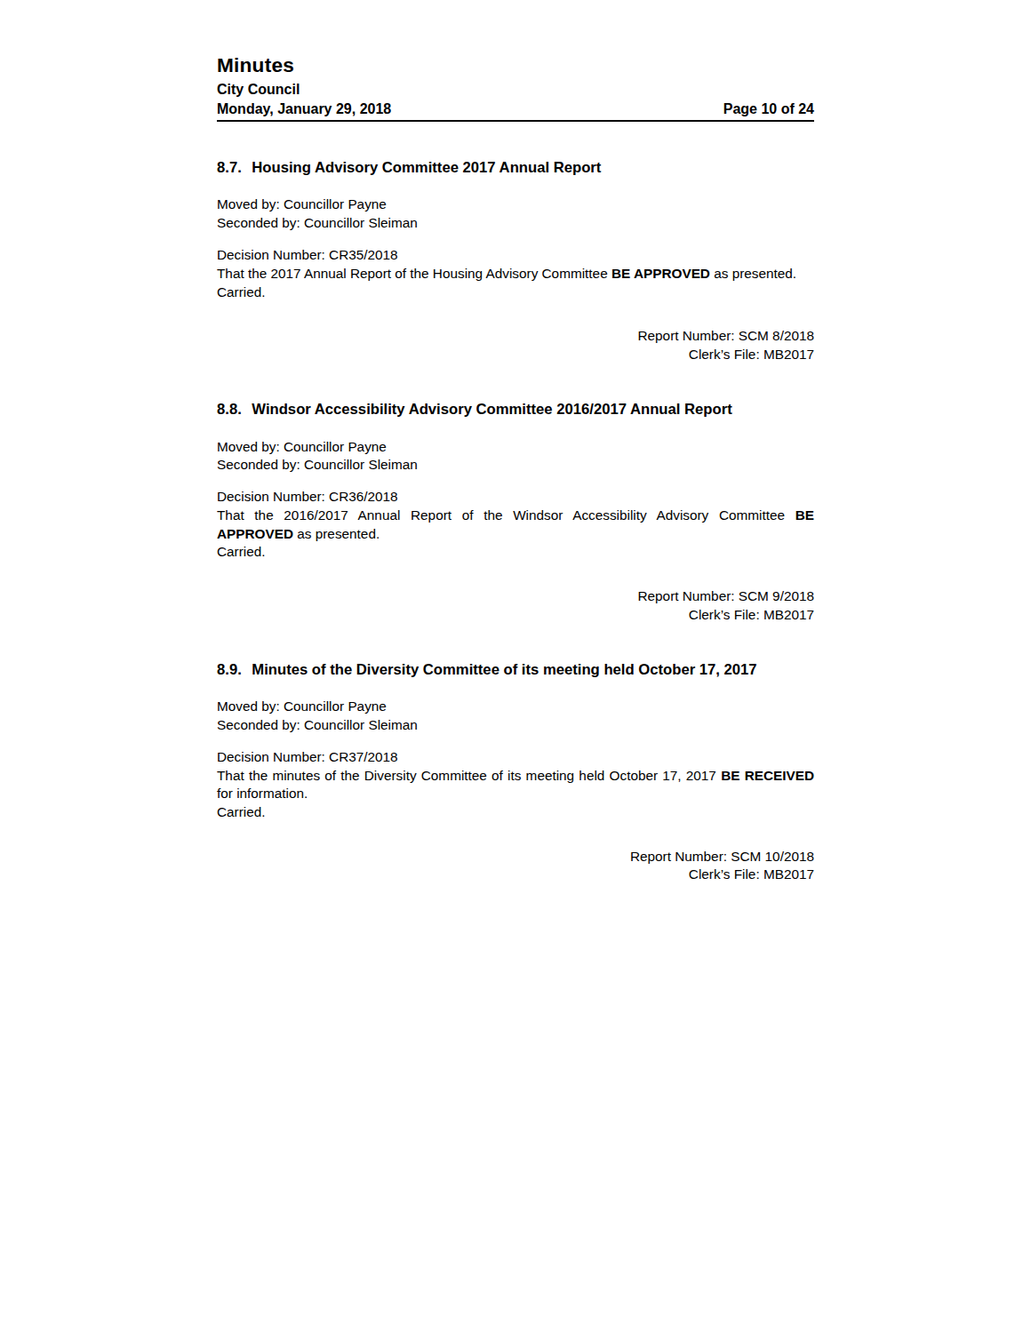Minutes
City Council
Monday, January 29, 2018 Page 10 of 24
8.7. Housing Advisory Committee 2017 Annual Report
Moved by: Councillor Payne
Seconded by: Councillor Sleiman
Decision Number: CR35/2018
That the 2017 Annual Report of the Housing Advisory Committee BE APPROVED as presented.
Carried.
Report Number: SCM 8/2018
Clerk’s File: MB2017
8.8. Windsor Accessibility Advisory Committee 2016/2017 Annual Report
Moved by: Councillor Payne
Seconded by: Councillor Sleiman
Decision Number: CR36/2018
That the 2016/2017 Annual Report of the Windsor Accessibility Advisory Committee BE APPROVED as presented.
Carried.
Report Number: SCM 9/2018
Clerk’s File: MB2017
8.9. Minutes of the Diversity Committee of its meeting held October 17, 2017
Moved by: Councillor Payne
Seconded by: Councillor Sleiman
Decision Number: CR37/2018
That the minutes of the Diversity Committee of its meeting held October 17, 2017 BE RECEIVED for information.
Carried.
Report Number: SCM 10/2018
Clerk’s File: MB2017